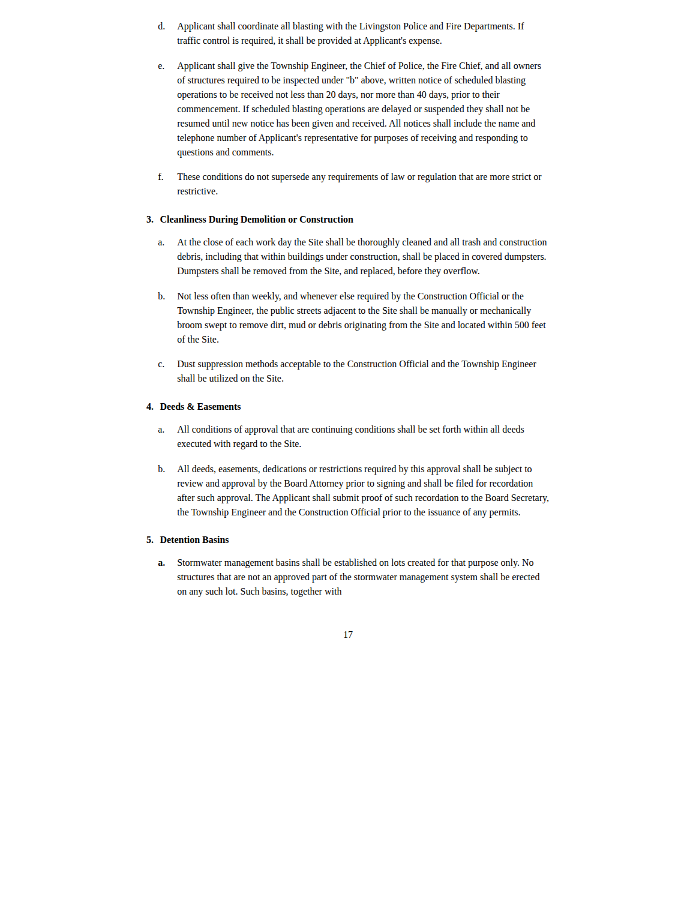d.
Applicant shall coordinate all blasting with the Livingston Police and Fire Departments. If traffic control is required, it shall be provided at Applicant's expense.
e.
Applicant shall give the Township Engineer, the Chief of Police, the Fire Chief, and all owners of structures required to be inspected under "b" above, written notice of scheduled blasting operations to be received not less than 20 days, nor more than 40 days, prior to their commencement. If scheduled blasting operations are delayed or suspended they shall not be resumed until new notice has been given and received. All notices shall include the name and telephone number of Applicant's representative for purposes of receiving and responding to questions and comments.
f.
These conditions do not supersede any requirements of law or regulation that are more strict or restrictive.
3. Cleanliness During Demolition or Construction
a.
At the close of each work day the Site shall be thoroughly cleaned and all trash and construction debris, including that within buildings under construction, shall be placed in covered dumpsters. Dumpsters shall be removed from the Site, and replaced, before they overflow.
b.
Not less often than weekly, and whenever else required by the Construction Official or the Township Engineer, the public streets adjacent to the Site shall be manually or mechanically broom swept to remove dirt, mud or debris originating from the Site and located within 500 feet of the Site.
c.
Dust suppression methods acceptable to the Construction Official and the Township Engineer shall be utilized on the Site.
4. Deeds & Easements
a.
All conditions of approval that are continuing conditions shall be set forth within all deeds executed with regard to the Site.
b.
All deeds, easements, dedications or restrictions required by this approval shall be subject to review and approval by the Board Attorney prior to signing and shall be filed for recordation after such approval. The Applicant shall submit proof of such recordation to the Board Secretary, the Township Engineer and the Construction Official prior to the issuance of any permits.
5. Detention Basins
a.
Stormwater management basins shall be established on lots created for that purpose only. No structures that are not an approved part of the stormwater management system shall be erected on any such lot. Such basins, together with
17